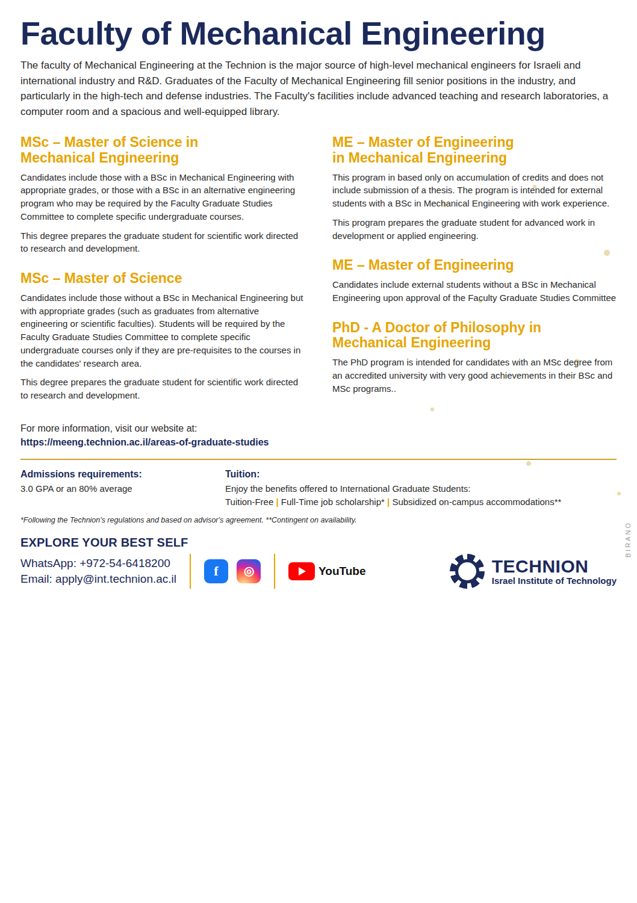Faculty of Mechanical Engineering
The faculty of Mechanical Engineering at the Technion is the major source of high-level mechanical engineers for Israeli and international industry and R&D. Graduates of the Faculty of Mechanical Engineering fill senior positions in the industry, and particularly in the high-tech and defense industries. The Faculty's facilities include advanced teaching and research laboratories, a computer room and a spacious and well-equipped library.
MSc – Master of Science in
Mechanical Engineering
Candidates include those with a BSc in Mechanical Engineering with appropriate grades, or those with a BSc in an alternative engineering program who may be required by the Faculty Graduate Studies Committee to complete specific undergraduate courses.
This degree prepares the graduate student for scientific work directed to research and development.
MSc – Master of Science
Candidates include those without a BSc in Mechanical Engineering but with appropriate grades (such as graduates from alternative engineering or scientific faculties). Students will be required by the Faculty Graduate Studies Committee to complete specific undergraduate courses only if they are pre-requisites to the courses in the candidates' research area.
This degree prepares the graduate student for scientific work directed to research and development.
ME – Master of Engineering
in Mechanical Engineering
This program in based only on accumulation of credits and does not include submission of a thesis. The program is intended for external students with a BSc in Mechanical Engineering with work experience.
This program prepares the graduate student for advanced work in development or applied engineering.
ME – Master of Engineering
Candidates include external students without a BSc in Mechanical Engineering upon approval of the Faculty Graduate Studies Committee
PhD - A Doctor of Philosophy in
Mechanical Engineering
The PhD program is intended for candidates with an MSc degree from an accredited university with very good achievements in their BSc and MSc programs..
For more information, visit our website at:
https://meeng.technion.ac.il/areas-of-graduate-studies
Admissions requirements:
3.0 GPA or an 80% average
Tuition:
Enjoy the benefits offered to International Graduate Students:
Tuition-Free | Full-Time job scholarship* | Subsidized on-campus accommodations**
*Following the Technion's regulations and based on advisor's agreement. **Contingent on availability.
EXPLORE YOUR BEST SELF
WhatsApp: +972-54-6418200
Email: apply@int.technion.ac.il
f ◎
YouTube
TECHNION
Israel Institute of Technology
BIRANO